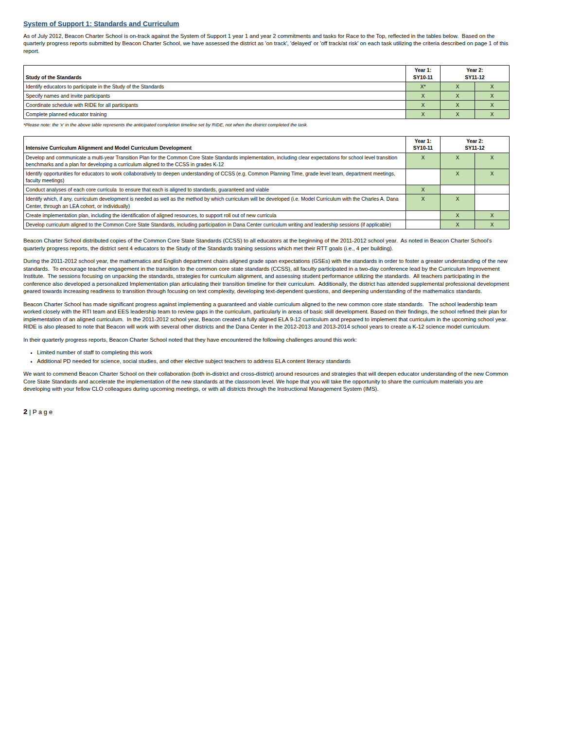System of Support 1: Standards and Curriculum
As of July 2012, Beacon Charter School is on-track against the System of Support 1 year 1 and year 2 commitments and tasks for Race to the Top, reflected in the tables below. Based on the quarterly progress reports submitted by Beacon Charter School, we have assessed the district as 'on track', 'delayed' or 'off track/at risk' on each task utilizing the criteria described on page 1 of this report.
| Study of the Standards | Year 1: SY10-11 | Year 2: SY11-12 |
| --- | --- | --- |
| Identify educators to participate in the Study of the Standards | X* | X | X |
| Specify names and invite participants | X | X | X |
| Coordinate schedule with RIDE for all participants | X | X | X |
| Complete planned educator training | X | X | X |
*Please note: the 'x' in the above table represents the anticipated completion timeline set by RIDE, not when the district completed the task.
| Intensive Curriculum Alignment and Model Curriculum Development | Year 1: SY10-11 | Year 2: SY11-12 |
| --- | --- | --- |
| Develop and communicate a multi-year Transition Plan for the Common Core State Standards implementation, including clear expectations for school level transition benchmarks and a plan for developing a curriculum aligned to the CCSS in grades K-12 | X | X | X |
| Identify opportunities for educators to work collaboratively to deepen understanding of CCSS (e.g. Common Planning Time, grade level team, department meetings, faculty meetings) | | X | X |
| Conduct analyses of each core curricula to ensure that each is aligned to standards, guaranteed and viable | X | | |
| Identify which, if any, curriculum development is needed as well as the method by which curriculum will be developed (i.e. Model Curriculum with the Charles A. Dana Center, through an LEA cohort, or individually) | X | X | |
| Create implementation plan, including the identification of aligned resources, to support roll out of new curricula | | X | X |
| Develop curriculum aligned to the Common Core State Standards, including participation in Dana Center curriculum writing and leadership sessions (if applicable) | | X | X |
Beacon Charter School distributed copies of the Common Core State Standards (CCSS) to all educators at the beginning of the 2011-2012 school year. As noted in Beacon Charter School's quarterly progress reports, the district sent 4 educators to the Study of the Standards training sessions which met their RTT goals (i.e., 4 per building).
During the 2011-2012 school year, the mathematics and English department chairs aligned grade span expectations (GSEs) with the standards in order to foster a greater understanding of the new standards. To encourage teacher engagement in the transition to the common core state standards (CCSS), all faculty participated in a two-day conference lead by the Curriculum Improvement Institute. The sessions focusing on unpacking the standards, strategies for curriculum alignment, and assessing student performance utilizing the standards. All teachers participating in the conference also developed a personalized Implementation plan articulating their transition timeline for their curriculum. Additionally, the district has attended supplemental professional development geared towards increasing readiness to transition through focusing on text complexity, developing text-dependent questions, and deepening understanding of the mathematics standards.
Beacon Charter School has made significant progress against implementing a guaranteed and viable curriculum aligned to the new common core state standards. The school leadership team worked closely with the RTI team and EES leadership team to review gaps in the curriculum, particularly in areas of basic skill development. Based on their findings, the school refined their plan for implementation of an aligned curriculum. In the 2011-2012 school year, Beacon created a fully aligned ELA 9-12 curriculum and prepared to implement that curriculum in the upcoming school year. RIDE is also pleased to note that Beacon will work with several other districts and the Dana Center in the 2012-2013 and 2013-2014 school years to create a K-12 science model curriculum.
In their quarterly progress reports, Beacon Charter School noted that they have encountered the following challenges around this work:
Limited number of staff to completing this work
Additional PD needed for science, social studies, and other elective subject teachers to address ELA content literacy standards
We want to commend Beacon Charter School on their collaboration (both in-district and cross-district) around resources and strategies that will deepen educator understanding of the new Common Core State Standards and accelerate the implementation of the new standards at the classroom level. We hope that you will take the opportunity to share the curriculum materials you are developing with your fellow CLO colleagues during upcoming meetings, or with all districts through the Instructional Management System (IMS).
2 | P a g e